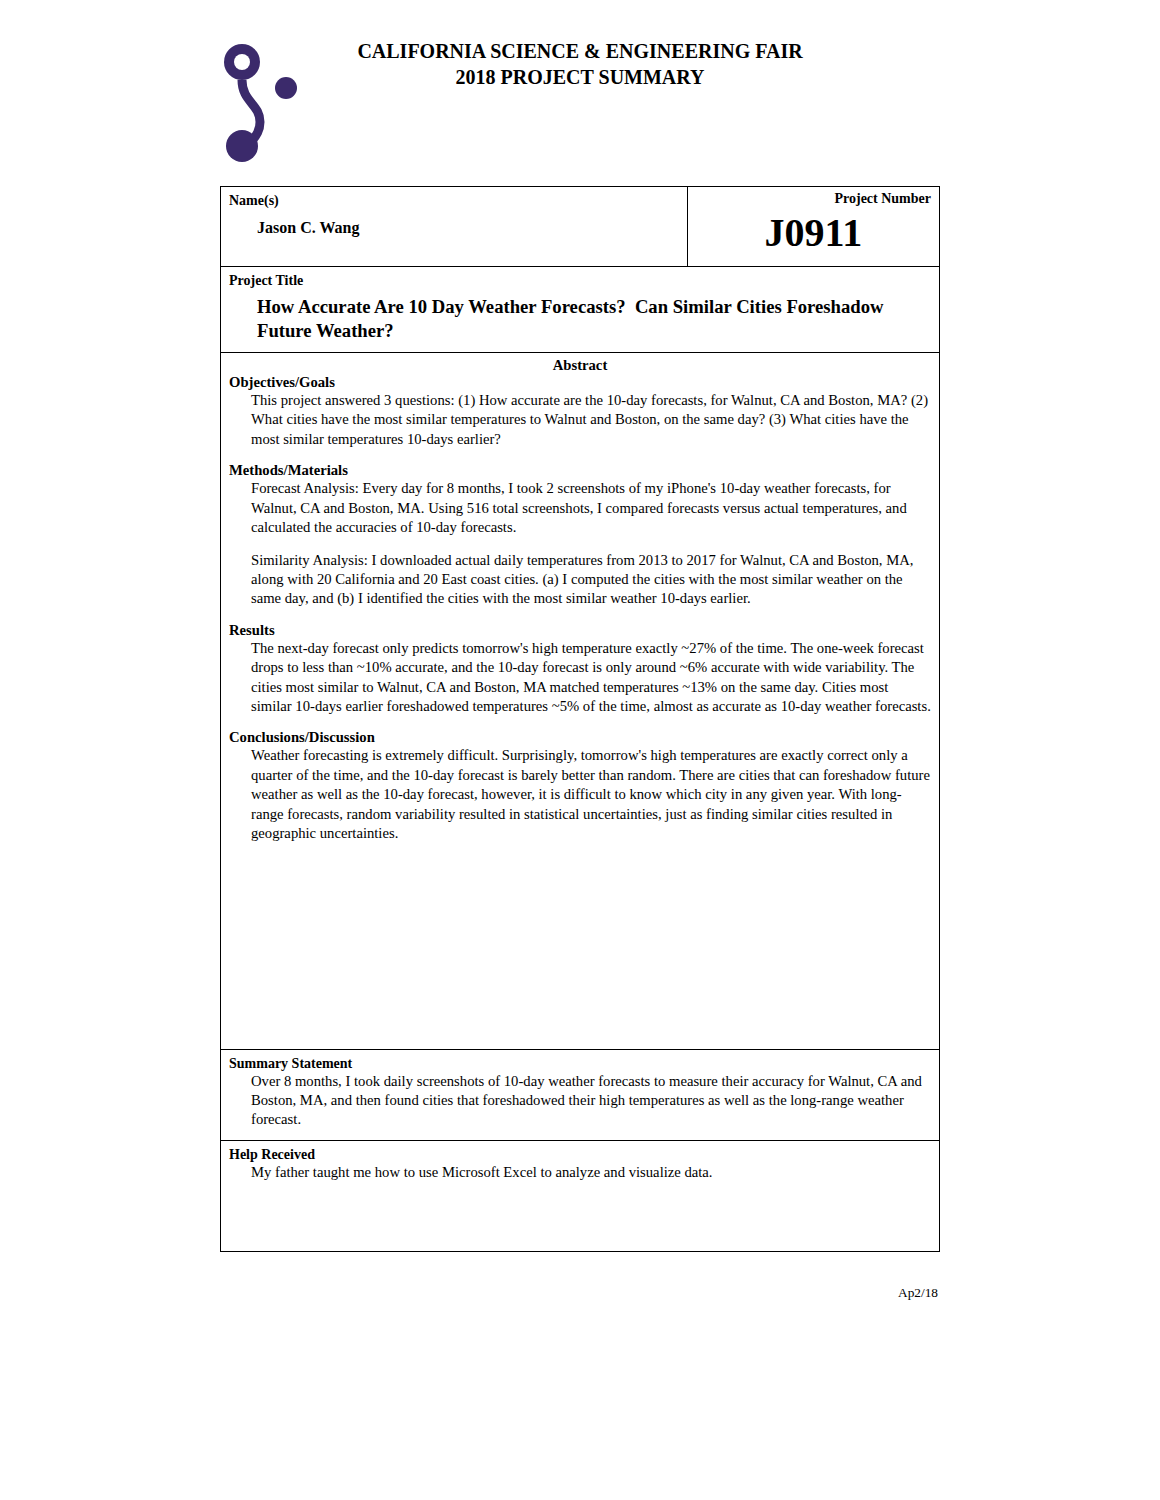CALIFORNIA SCIENCE & ENGINEERING FAIR
2018 PROJECT SUMMARY
| Name(s) Jason C. Wang | Project Number J0911 |
| Project Title How Accurate Are 10 Day Weather Forecasts? Can Similar Cities Foreshadow Future Weather? |
| Abstract Objectives/Goals This project answered 3 questions: (1) How accurate are the 10-day forecasts, for Walnut, CA and Boston, MA? (2) What cities have the most similar temperatures to Walnut and Boston, on the same day? (3) What cities have the most similar temperatures 10-days earlier? Methods/Materials Forecast Analysis: Every day for 8 months, I took 2 screenshots of my iPhone's 10-day weather forecasts, for Walnut, CA and Boston, MA. Using 516 total screenshots, I compared forecasts versus actual temperatures, and calculated the accuracies of 10-day forecasts. Similarity Analysis: I downloaded actual daily temperatures from 2013 to 2017 for Walnut, CA and Boston, MA, along with 20 California and 20 East coast cities. (a) I computed the cities with the most similar weather on the same day, and (b) I identified the cities with the most similar weather 10-days earlier. Results The next-day forecast only predicts tomorrow's high temperature exactly ~27% of the time. The one-week forecast drops to less than ~10% accurate, and the 10-day forecast is only around ~6% accurate with wide variability. The cities most similar to Walnut, CA and Boston, MA matched temperatures ~13% on the same day. Cities most similar 10-days earlier foreshadowed temperatures ~5% of the time, almost as accurate as 10-day weather forecasts. Conclusions/Discussion Weather forecasting is extremely difficult. Surprisingly, tomorrow's high temperatures are exactly correct only a quarter of the time, and the 10-day forecast is barely better than random. There are cities that can foreshadow future weather as well as the 10-day forecast, however, it is difficult to know which city in any given year. With long-range forecasts, random variability resulted in statistical uncertainties, just as finding similar cities resulted in geographic uncertainties. |
| Summary Statement Over 8 months, I took daily screenshots of 10-day weather forecasts to measure their accuracy for Walnut, CA and Boston, MA, and then found cities that foreshadowed their high temperatures as well as the long-range weather forecast. |
| Help Received My father taught me how to use Microsoft Excel to analyze and visualize data. |
Ap2/18